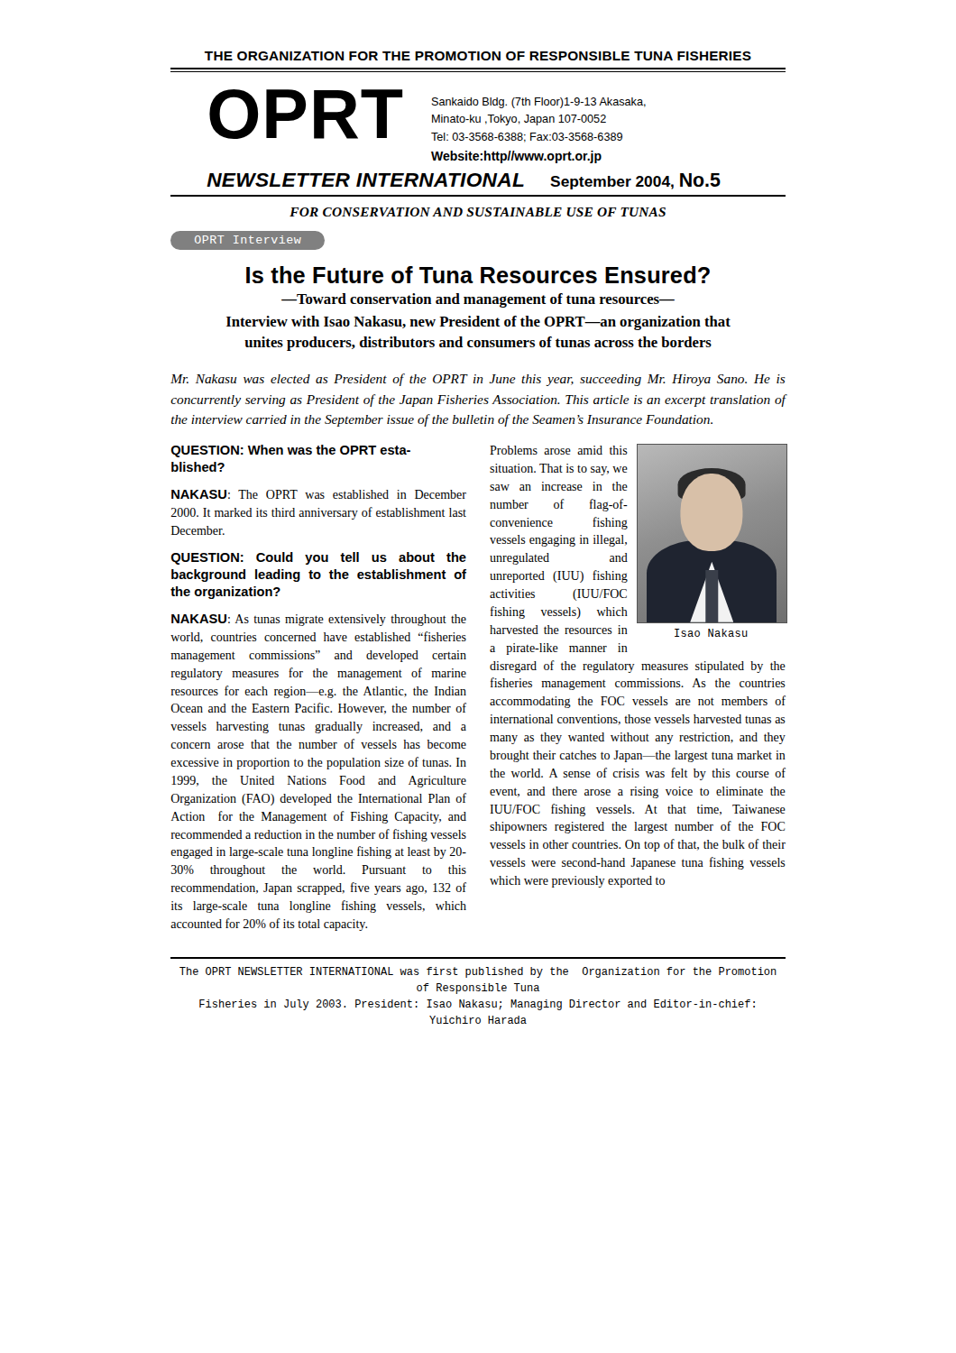THE ORGANIZATION FOR THE PROMOTION OF RESPONSIBLE TUNA FISHERIES
OPRT
Sankaido Bldg. (7th Floor)1-9-13 Akasaka,
Minato-ku ,Tokyo, Japan 107-0052
Tel: 03-3568-6388; Fax:03-3568-6389
Website:http//www.oprt.or.jp
NEWSLETTER INTERNATIONAL September 2004, No.5
FOR CONSERVATION AND SUSTAINABLE USE OF TUNAS
OPRT Interview
Is the Future of Tuna Resources Ensured?
—Toward conservation and management of tuna resources—
Interview with Isao Nakasu, new President of the OPRT—an organization that
unites producers, distributors and consumers of tunas across the borders
Mr. Nakasu was elected as President of the OPRT in June this year, succeeding Mr. Hiroya Sano. He is concurrently serving as President of the Japan Fisheries Association. This article is an excerpt translation of the interview carried in the September issue of the bulletin of the Seamen’s Insurance Foundation.
QUESTION: When was the OPRT esta-
blished?
NAKASU: The OPRT was established in December 2000. It marked its third anniversary of establishment last December.
QUESTION: Could you tell us about the background leading to the establishment of the organization?
NAKASU: As tunas migrate extensively throughout the world, countries concerned have established “fisheries management commissions” and developed certain regulatory measures for the management of marine resources for each region—e.g. the Atlantic, the Indian Ocean and the Eastern Pacific. However, the number of vessels harvesting tunas gradually increased, and a concern arose that the number of vessels has become excessive in proportion to the population size of tunas. In 1999, the United Nations Food and Agriculture Organization (FAO) developed the International Plan of Action for the Management of Fishing Capacity, and recommended a reduction in the number of fishing vessels engaged in large-scale tuna longline fishing at least by 20-30% throughout the world. Pursuant to this recommendation, Japan scrapped, five years ago, 132 of its large-scale tuna longline fishing vessels, which accounted for 20% of its total capacity.
Isao Nakasu
Problems arose amid this situation. That is to say, we saw an increase in the number of flag-of-convenience fishing vessels engaging in illegal, unregulated and unreported (IUU) fishing activities (IUU/FOC fishing vessels) which harvested the resources in a pirate-like manner in disregard of the regulatory measures stipulated by the fisheries management commissions. As the countries accommodating the FOC vessels are not members of international conventions, those vessels harvested tunas as many as they wanted without any restriction, and they brought their catches to Japan—the largest tuna market in the world. A sense of crisis was felt by this course of event, and there arose a rising voice to eliminate the IUU/FOC fishing vessels. At that time, Taiwanese shipowners registered the largest number of the FOC vessels in other countries. On top of that, the bulk of their vessels were second-hand Japanese tuna fishing vessels which were previously exported to
The OPRT NEWSLETTER INTERNATIONAL was first published by the Organization for the Promotion of Responsible Tuna
Fisheries in July 2003. President: Isao Nakasu; Managing Director and Editor-in-chief: Yuichiro Harada